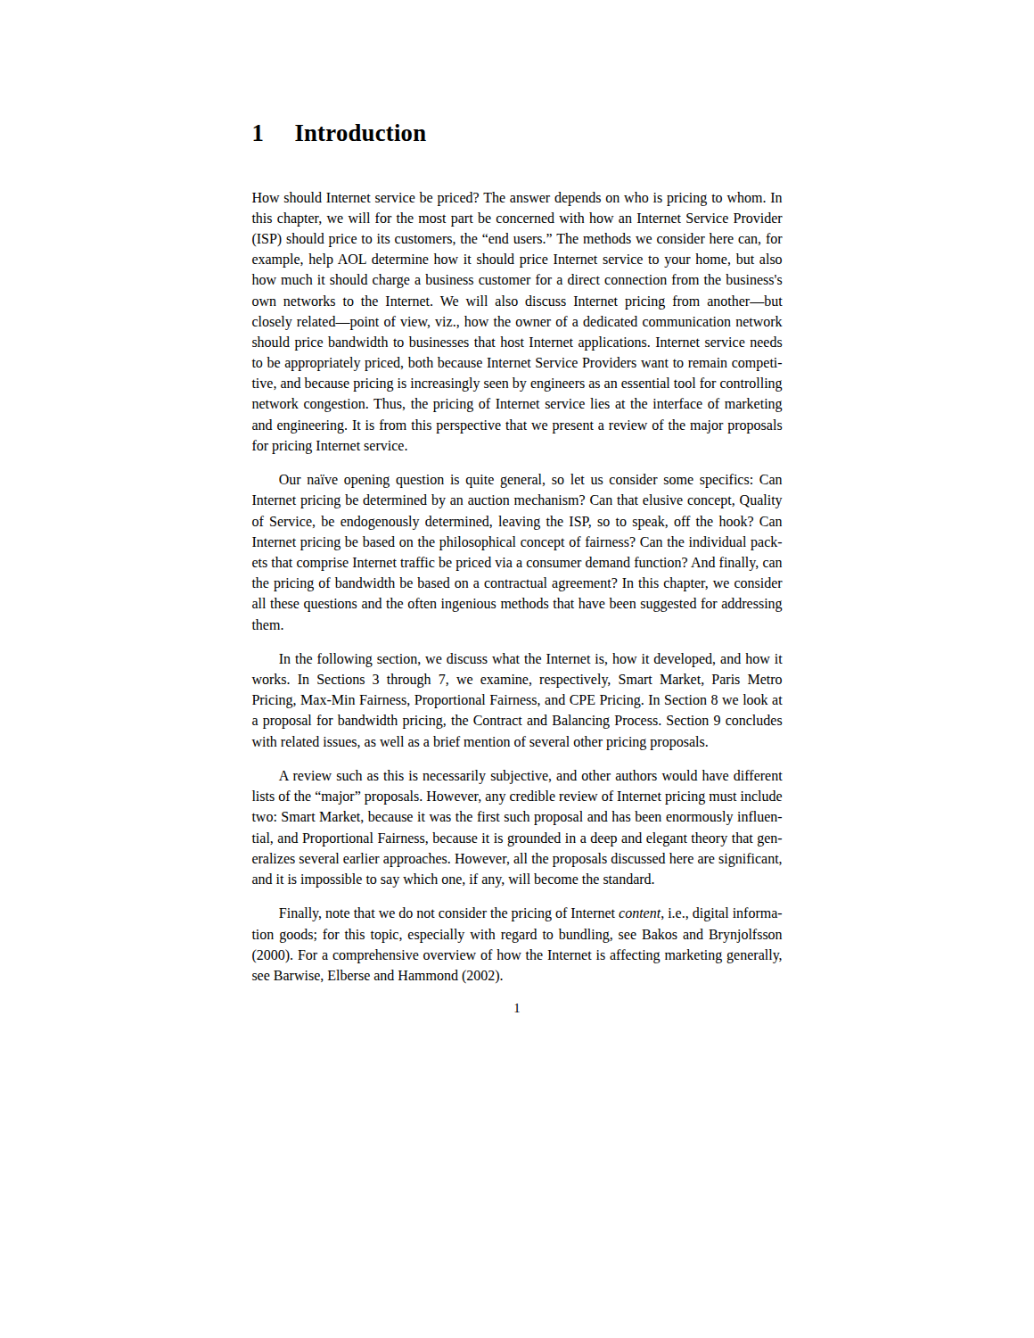1 Introduction
How should Internet service be priced? The answer depends on who is pricing to whom. In this chapter, we will for the most part be concerned with how an Internet Service Provider (ISP) should price to its customers, the “end users.” The methods we consider here can, for example, help AOL determine how it should price Internet service to your home, but also how much it should charge a business customer for a direct connection from the business's own networks to the Internet. We will also discuss Internet pricing from another—but closely related—point of view, viz., how the owner of a dedicated communication network should price bandwidth to businesses that host Internet applications. Internet service needs to be appropriately priced, both because Internet Service Providers want to remain competitive, and because pricing is increasingly seen by engineers as an essential tool for controlling network congestion. Thus, the pricing of Internet service lies at the interface of marketing and engineering. It is from this perspective that we present a review of the major proposals for pricing Internet service.
Our naïve opening question is quite general, so let us consider some specifics: Can Internet pricing be determined by an auction mechanism? Can that elusive concept, Quality of Service, be endogenously determined, leaving the ISP, so to speak, off the hook? Can Internet pricing be based on the philosophical concept of fairness? Can the individual packets that comprise Internet traffic be priced via a consumer demand function? And finally, can the pricing of bandwidth be based on a contractual agreement? In this chapter, we consider all these questions and the often ingenious methods that have been suggested for addressing them.
In the following section, we discuss what the Internet is, how it developed, and how it works. In Sections 3 through 7, we examine, respectively, Smart Market, Paris Metro Pricing, Max-Min Fairness, Proportional Fairness, and CPE Pricing. In Section 8 we look at a proposal for bandwidth pricing, the Contract and Balancing Process. Section 9 concludes with related issues, as well as a brief mention of several other pricing proposals.
A review such as this is necessarily subjective, and other authors would have different lists of the “major” proposals. However, any credible review of Internet pricing must include two: Smart Market, because it was the first such proposal and has been enormously influential, and Proportional Fairness, because it is grounded in a deep and elegant theory that generalizes several earlier approaches. However, all the proposals discussed here are significant, and it is impossible to say which one, if any, will become the standard.
Finally, note that we do not consider the pricing of Internet content, i.e., digital information goods; for this topic, especially with regard to bundling, see Bakos and Brynjolfsson (2000). For a comprehensive overview of how the Internet is affecting marketing generally, see Barwise, Elberse and Hammond (2002).
1